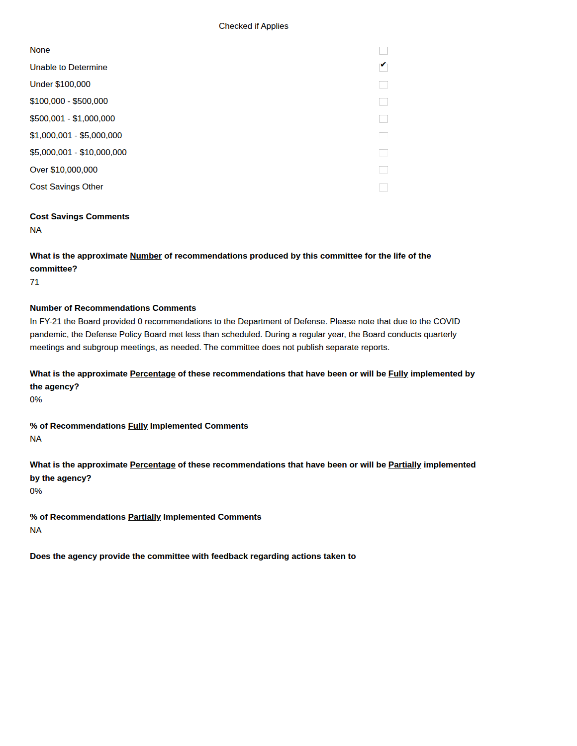Checked if Applies
| None | |
| Unable to Determine | |
| Under $100,000 | |
| $100,000 - $500,000 | |
| $500,001 - $1,000,000 | |
| $1,000,001 - $5,000,000 | |
| $5,000,001 - $10,000,000 | |
| Over $10,000,000 | |
| Cost Savings Other | |
Cost Savings Comments
NA
What is the approximate Number of recommendations produced by this committee for the life of the committee?
71
Number of Recommendations Comments
In FY-21 the Board provided 0 recommendations to the Department of Defense. Please note that due to the COVID pandemic, the Defense Policy Board met less than scheduled. During a regular year, the Board conducts quarterly meetings and subgroup meetings, as needed. The committee does not publish separate reports.
What is the approximate Percentage of these recommendations that have been or will be Fully implemented by the agency?
0%
% of Recommendations Fully Implemented Comments
NA
What is the approximate Percentage of these recommendations that have been or will be Partially implemented by the agency?
0%
% of Recommendations Partially Implemented Comments
NA
Does the agency provide the committee with feedback regarding actions taken to